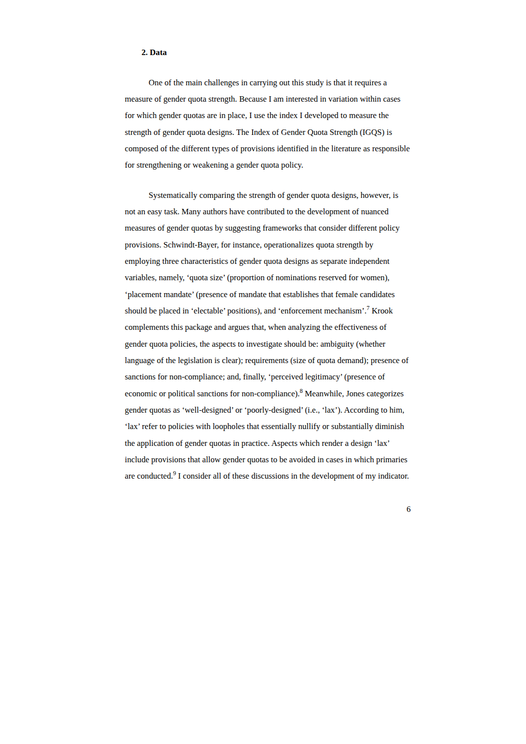2. Data
One of the main challenges in carrying out this study is that it requires a measure of gender quota strength. Because I am interested in variation within cases for which gender quotas are in place, I use the index I developed to measure the strength of gender quota designs. The Index of Gender Quota Strength (IGQS) is composed of the different types of provisions identified in the literature as responsible for strengthening or weakening a gender quota policy.
Systematically comparing the strength of gender quota designs, however, is not an easy task. Many authors have contributed to the development of nuanced measures of gender quotas by suggesting frameworks that consider different policy provisions. Schwindt-Bayer, for instance, operationalizes quota strength by employing three characteristics of gender quota designs as separate independent variables, namely, ‘quota size’ (proportion of nominations reserved for women), ‘placement mandate’ (presence of mandate that establishes that female candidates should be placed in ‘electable’ positions), and ‘enforcement mechanism’.7 Krook complements this package and argues that, when analyzing the effectiveness of gender quota policies, the aspects to investigate should be: ambiguity (whether language of the legislation is clear); requirements (size of quota demand); presence of sanctions for non-compliance; and, finally, ‘perceived legitimacy’ (presence of economic or political sanctions for non-compliance).8 Meanwhile, Jones categorizes gender quotas as ‘well-designed’ or ‘poorly-designed’ (i.e., ‘lax’). According to him, ‘lax’ refer to policies with loopholes that essentially nullify or substantially diminish the application of gender quotas in practice. Aspects which render a design ‘lax’ include provisions that allow gender quotas to be avoided in cases in which primaries are conducted.9 I consider all of these discussions in the development of my indicator.
6